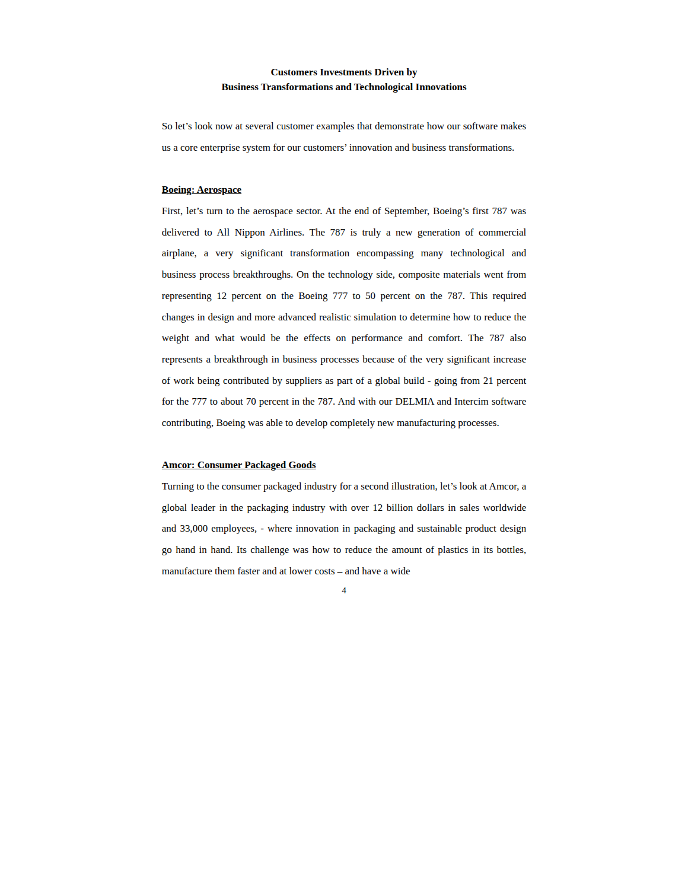Customers Investments Driven by
Business Transformations and Technological Innovations
So let’s look now at several customer examples that demonstrate how our software makes us a core enterprise system for our customers’ innovation and business transformations.
Boeing: Aerospace
First, let’s turn to the aerospace sector. At the end of September, Boeing’s first 787 was delivered to All Nippon Airlines. The 787 is truly a new generation of commercial airplane, a very significant transformation encompassing many technological and business process breakthroughs. On the technology side, composite materials went from representing 12 percent on the Boeing 777 to 50 percent on the 787. This required changes in design and more advanced realistic simulation to determine how to reduce the weight and what would be the effects on performance and comfort. The 787 also represents a breakthrough in business processes because of the very significant increase of work being contributed by suppliers as part of a global build - going from 21 percent for the 777 to about 70 percent in the 787. And with our DELMIA and Intercim software contributing, Boeing was able to develop completely new manufacturing processes.
Amcor: Consumer Packaged Goods
Turning to the consumer packaged industry for a second illustration, let’s look at Amcor, a global leader in the packaging industry with over 12 billion dollars in sales worldwide and 33,000 employees, - where innovation in packaging and sustainable product design go hand in hand. Its challenge was how to reduce the amount of plastics in its bottles, manufacture them faster and at lower costs – and have a wide
4